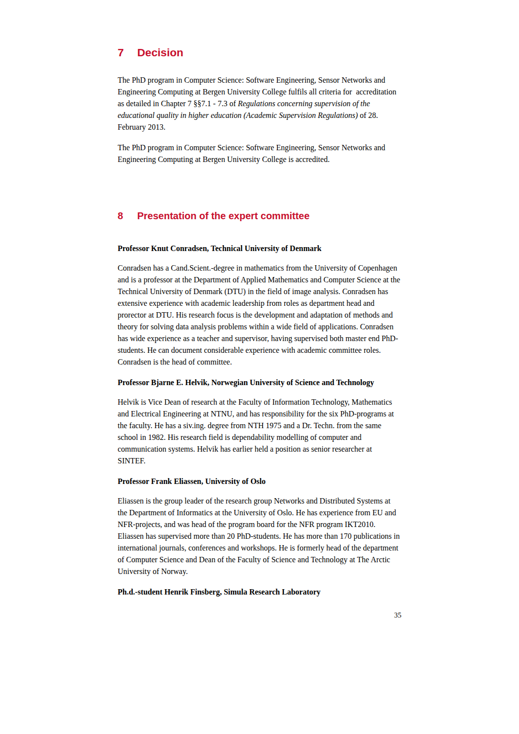7 Decision
The PhD program in Computer Science: Software Engineering, Sensor Networks and Engineering Computing at Bergen University College fulfils all criteria for accreditation as detailed in Chapter 7 §§7.1 - 7.3 of Regulations concerning supervision of the educational quality in higher education (Academic Supervision Regulations) of 28. February 2013.
The PhD program in Computer Science: Software Engineering, Sensor Networks and Engineering Computing at Bergen University College is accredited.
8 Presentation of the expert committee
Professor Knut Conradsen, Technical University of Denmark
Conradsen has a Cand.Scient.-degree in mathematics from the University of Copenhagen and is a professor at the Department of Applied Mathematics and Computer Science at the Technical University of Denmark (DTU) in the field of image analysis. Conradsen has extensive experience with academic leadership from roles as department head and prorector at DTU. His research focus is the development and adaptation of methods and theory for solving data analysis problems within a wide field of applications. Conradsen has wide experience as a teacher and supervisor, having supervised both master end PhD-students. He can document considerable experience with academic committee roles. Conradsen is the head of committee.
Professor Bjarne E. Helvik, Norwegian University of Science and Technology
Helvik is Vice Dean of research at the Faculty of Information Technology, Mathematics and Electrical Engineering at NTNU, and has responsibility for the six PhD-programs at the faculty. He has a siv.ing. degree from NTH 1975 and a Dr. Techn. from the same school in 1982. His research field is dependability modelling of computer and communication systems. Helvik has earlier held a position as senior researcher at SINTEF.
Professor Frank Eliassen, University of Oslo
Eliassen is the group leader of the research group Networks and Distributed Systems at the Department of Informatics at the University of Oslo. He has experience from EU and NFR-projects, and was head of the program board for the NFR program IKT2010. Eliassen has supervised more than 20 PhD-students. He has more than 170 publications in international journals, conferences and workshops. He is formerly head of the department of Computer Science and Dean of the Faculty of Science and Technology at The Arctic University of Norway.
Ph.d.-student Henrik Finsberg, Simula Research Laboratory
35